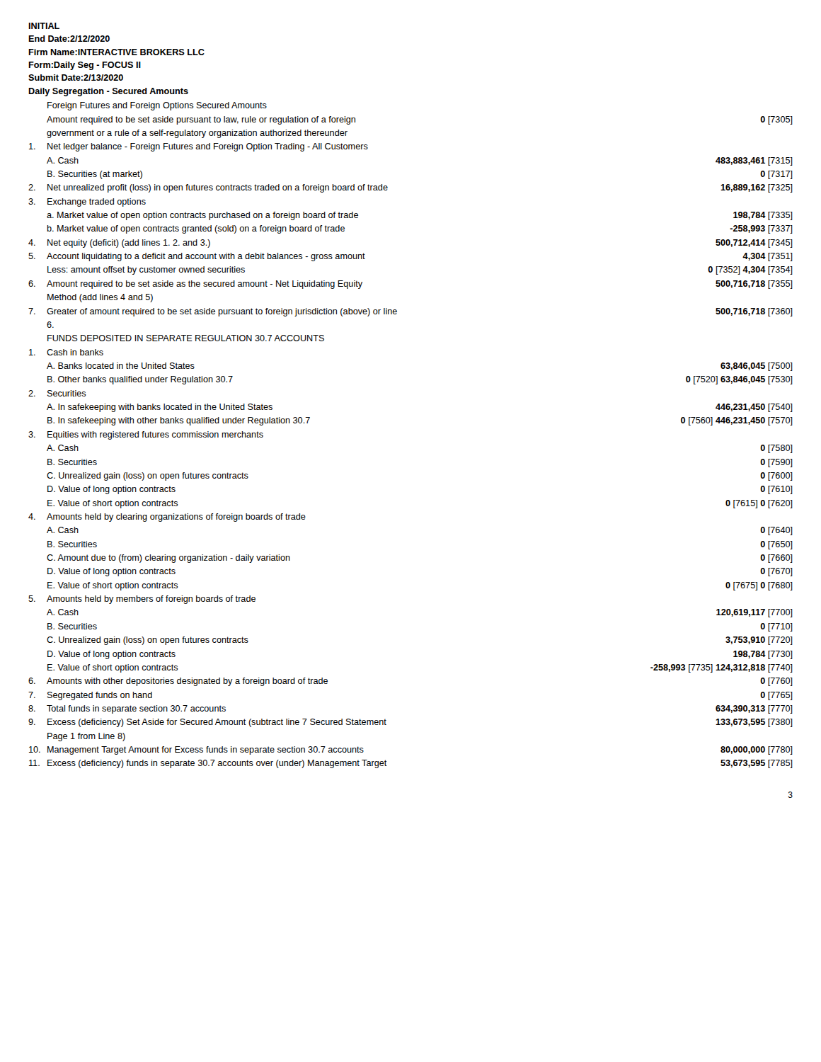INITIAL
End Date:2/12/2020
Firm Name:INTERACTIVE BROKERS LLC
Form:Daily Seg - FOCUS II
Submit Date:2/13/2020
Daily Segregation - Secured Amounts
| | Foreign Futures and Foreign Options Secured Amounts | |
| | Amount required to be set aside pursuant to law, rule or regulation of a foreign | 0 [7305] |
| | government or a rule of a self-regulatory organization authorized thereunder | |
| 1. | Net ledger balance - Foreign Futures and Foreign Option Trading - All Customers | |
| | A. Cash | 483,883,461 [7315] |
| | B. Securities (at market) | 0 [7317] |
| 2. | Net unrealized profit (loss) in open futures contracts traded on a foreign board of trade | 16,889,162 [7325] |
| 3. | Exchange traded options | |
| | a. Market value of open option contracts purchased on a foreign board of trade | 198,784 [7335] |
| | b. Market value of open contracts granted (sold) on a foreign board of trade | -258,993 [7337] |
| 4. | Net equity (deficit) (add lines 1. 2. and 3.) | 500,712,414 [7345] |
| 5. | Account liquidating to a deficit and account with a debit balances - gross amount | 4,304 [7351] |
| | Less: amount offset by customer owned securities | 0 [7352] 4,304 [7354] |
| 6. | Amount required to be set aside as the secured amount - Net Liquidating Equity | 500,716,718 [7355] |
| | Method (add lines 4 and 5) | |
| 7. | Greater of amount required to be set aside pursuant to foreign jurisdiction (above) or line | 500,716,718 [7360] |
| | 6. | |
| | FUNDS DEPOSITED IN SEPARATE REGULATION 30.7 ACCOUNTS | |
| 1. | Cash in banks | |
| | A. Banks located in the United States | 63,846,045 [7500] |
| | B. Other banks qualified under Regulation 30.7 | 0 [7520] 63,846,045 [7530] |
| 2. | Securities | |
| | A. In safekeeping with banks located in the United States | 446,231,450 [7540] |
| | B. In safekeeping with other banks qualified under Regulation 30.7 | 0 [7560] 446,231,450 [7570] |
| 3. | Equities with registered futures commission merchants | |
| | A. Cash | 0 [7580] |
| | B. Securities | 0 [7590] |
| | C. Unrealized gain (loss) on open futures contracts | 0 [7600] |
| | D. Value of long option contracts | 0 [7610] |
| | E. Value of short option contracts | 0 [7615] 0 [7620] |
| 4. | Amounts held by clearing organizations of foreign boards of trade | |
| | A. Cash | 0 [7640] |
| | B. Securities | 0 [7650] |
| | C. Amount due to (from) clearing organization - daily variation | 0 [7660] |
| | D. Value of long option contracts | 0 [7670] |
| | E. Value of short option contracts | 0 [7675] 0 [7680] |
| 5. | Amounts held by members of foreign boards of trade | |
| | A. Cash | 120,619,117 [7700] |
| | B. Securities | 0 [7710] |
| | C. Unrealized gain (loss) on open futures contracts | 3,753,910 [7720] |
| | D. Value of long option contracts | 198,784 [7730] |
| | E. Value of short option contracts | -258,993 [7735] 124,312,818 [7740] |
| 6. | Amounts with other depositories designated by a foreign board of trade | 0 [7760] |
| 7. | Segregated funds on hand | 0 [7765] |
| 8. | Total funds in separate section 30.7 accounts | 634,390,313 [7770] |
| 9. | Excess (deficiency) Set Aside for Secured Amount (subtract line 7 Secured Statement | 133,673,595 [7380] |
| | Page 1 from Line 8) | |
| 10. | Management Target Amount for Excess funds in separate section 30.7 accounts | 80,000,000 [7780] |
| 11. | Excess (deficiency) funds in separate 30.7 accounts over (under) Management Target | 53,673,595 [7785] |
3